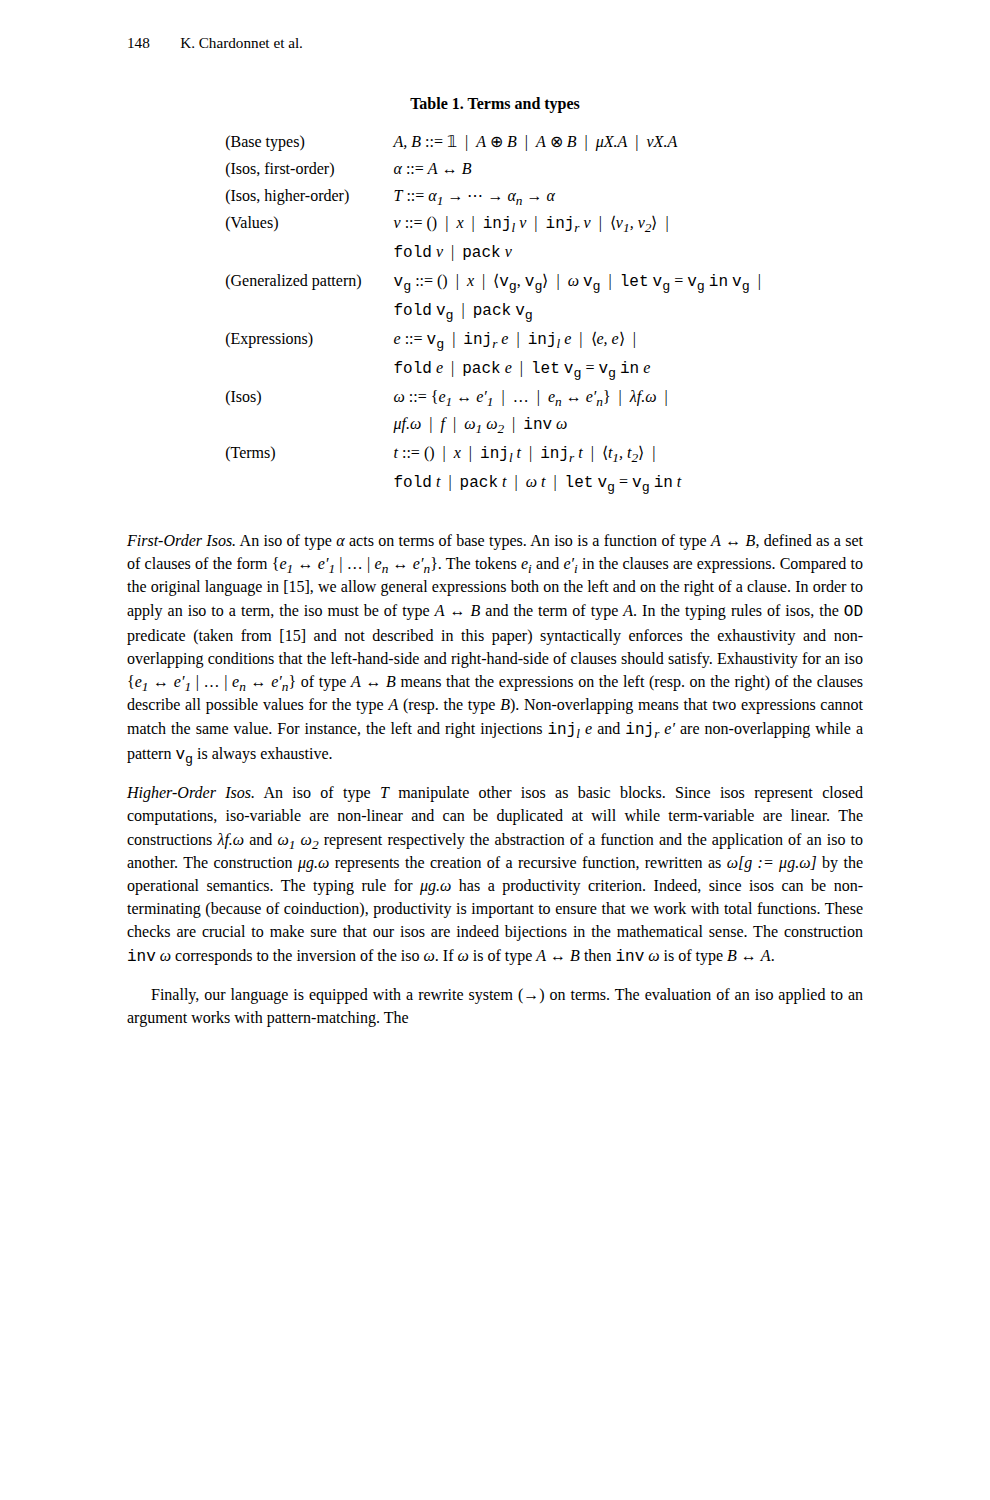148 K. Chardonnet et al.
Table 1. Terms and types
| (Base types) | A, B ::= 𝟙 / A ⊕ B / A ⊗ B / μX.A / νX.A |
| (Isos, first-order) | α ::= A ↔ B |
| (Isos, higher-order) | T ::= α 1 → ⋯ → α n → α |
| (Values) | v ::= () / x / inj l v / inj r v / ⟨ v 1 , v 2 ⟩ / |
| | fold v / pack v |
| (Generalized pattern) | v g ::= () / x / ⟨ v g , v g ⟩ / ω v g / let v g = v g in v g / |
| | fold v g / pack v g |
| (Expressions) | e ::= v g / inj r e / inj l e / ⟨ e, e ⟩ / |
| | fold e / pack e / let v g = v g in e |
| (Isos) | ω ::= { e 1 ↔ e′ 1 / … / e n ↔ e′ n } / λf.ω / |
| | μf.ω / f / ω 1 ω 2 / inv ω |
| (Terms) | t ::= () / x / inj l t / inj r t / ⟨ t 1 , t 2 ⟩ / |
| | fold t / pack t / ω t / let v g = v g in t |
First-Order Isos. An iso of type α acts on terms of base types. An iso is a function of type A ↔ B, defined as a set of clauses of the form {e1 ↔ e′1 | … | en ↔ e′n}. The tokens ei and e′i in the clauses are expressions. Compared to the original language in [15], we allow general expressions both on the left and on the right of a clause. In order to apply an iso to a term, the iso must be of type A ↔ B and the term of type A. In the typing rules of isos, the OD predicate (taken from [15] and not described in this paper) syntactically enforces the exhaustivity and non-overlapping conditions that the left-hand-side and right-hand-side of clauses should satisfy. Exhaustivity for an iso {e1 ↔ e′1 | … | en ↔ e′n} of type A ↔ B means that the expressions on the left (resp. on the right) of the clauses describe all possible values for the type A (resp. the type B). Non-overlapping means that two expressions cannot match the same value. For instance, the left and right injections injl e and injr e′ are non-overlapping while a pattern vg is always exhaustive.
Higher-Order Isos. An iso of type T manipulate other isos as basic blocks. Since isos represent closed computations, iso-variable are non-linear and can be duplicated at will while term-variable are linear. The constructions λf.ω and ω1 ω2 represent respectively the abstraction of a function and the application of an iso to another. The construction μg.ω represents the creation of a recursive function, rewritten as ω[g := μg.ω] by the operational semantics. The typing rule for μg.ω has a productivity criterion. Indeed, since isos can be non-terminating (because of coinduction), productivity is important to ensure that we work with total functions. These checks are crucial to make sure that our isos are indeed bijections in the mathematical sense. The construction inv ω corresponds to the inversion of the iso ω. If ω is of type A ↔ B then inv ω is of type B ↔ A.
Finally, our language is equipped with a rewrite system (→) on terms. The evaluation of an iso applied to an argument works with pattern-matching. The